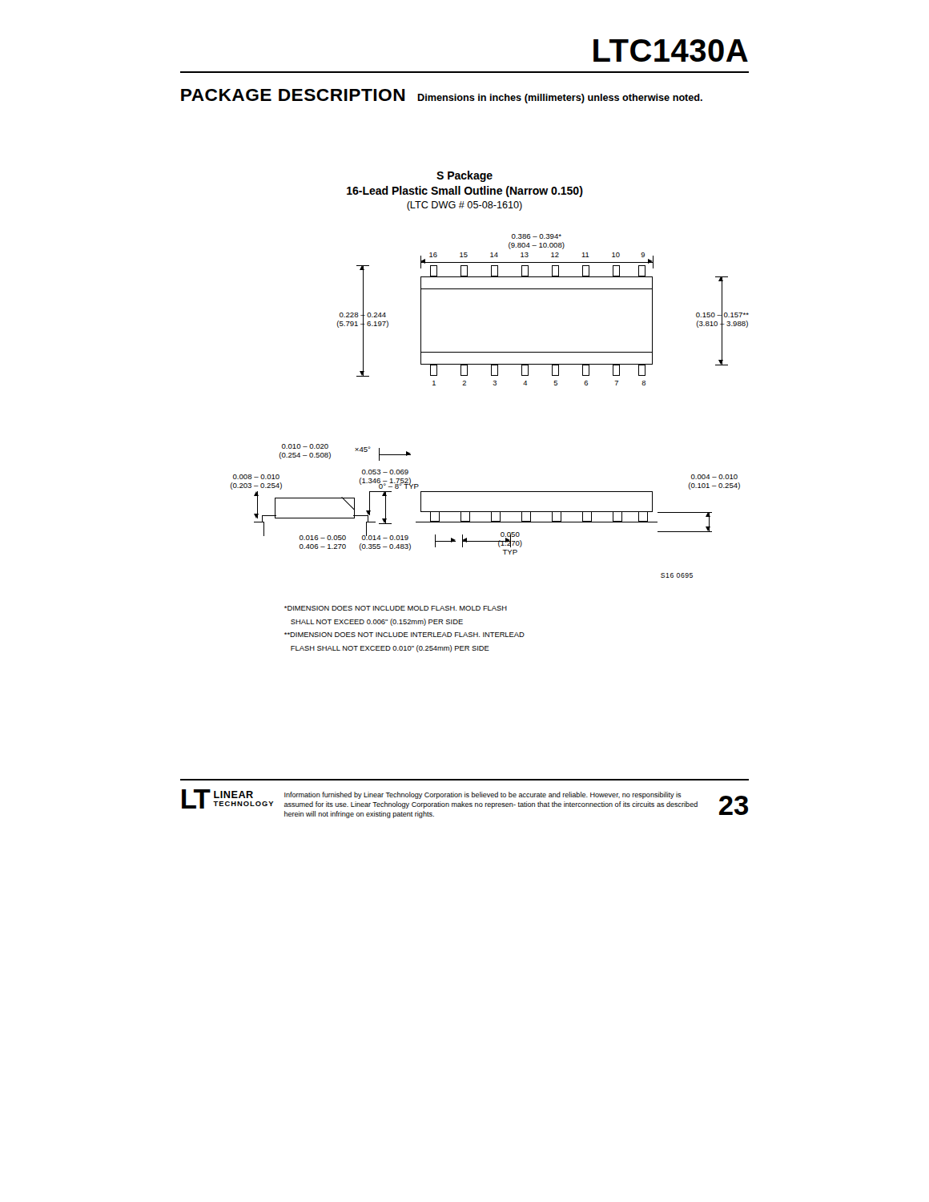LTC1430A
Package Description
Dimensions in inches (millimeters) unless otherwise noted.
S Package
16-Lead Plastic Small Outline (Narrow 0.150)
(LTC DWG # 05-08-1610)
0.386 – 0.394* (9.804 – 10.008)
16
15
14
13
12
11
10
9
1
2
3
4
5
6
7
8
0.228 – 0.244 (5.791 – 6.197)
0.150 – 0.157** (3.810 – 3.988)
0.010 – 0.020 (0.254 – 0.508)
×45°
0.008 – 0.010 (0.203 – 0.254)
0° – 8° TYP
0.016 – 0.050 0.406 – 1.270
0.053 – 0.069 (1.346 – 1.752)
0.004 – 0.010 (0.101 – 0.254)
0.014 – 0.019 (0.355 – 0.483)
0.050 (1.270) TYP
S16 0695
*DIMENSION DOES NOT INCLUDE MOLD FLASH. MOLD FLASH
SHALL NOT EXCEED 0.006" (0.152mm) PER SIDE
**DIMENSION DOES NOT INCLUDE INTERLEAD FLASH. INTERLEAD
FLASH SHALL NOT EXCEED 0.010" (0.254mm) PER SIDE
LT
LINEARTECHNOLOGY
Information furnished by Linear Technology Corporation is believed to be accurate and reliable. However, no responsibility is assumed for its use. Linear Technology Corporation makes no represen- tation that the interconnection of its circuits as described herein will not infringe on existing patent rights.
23